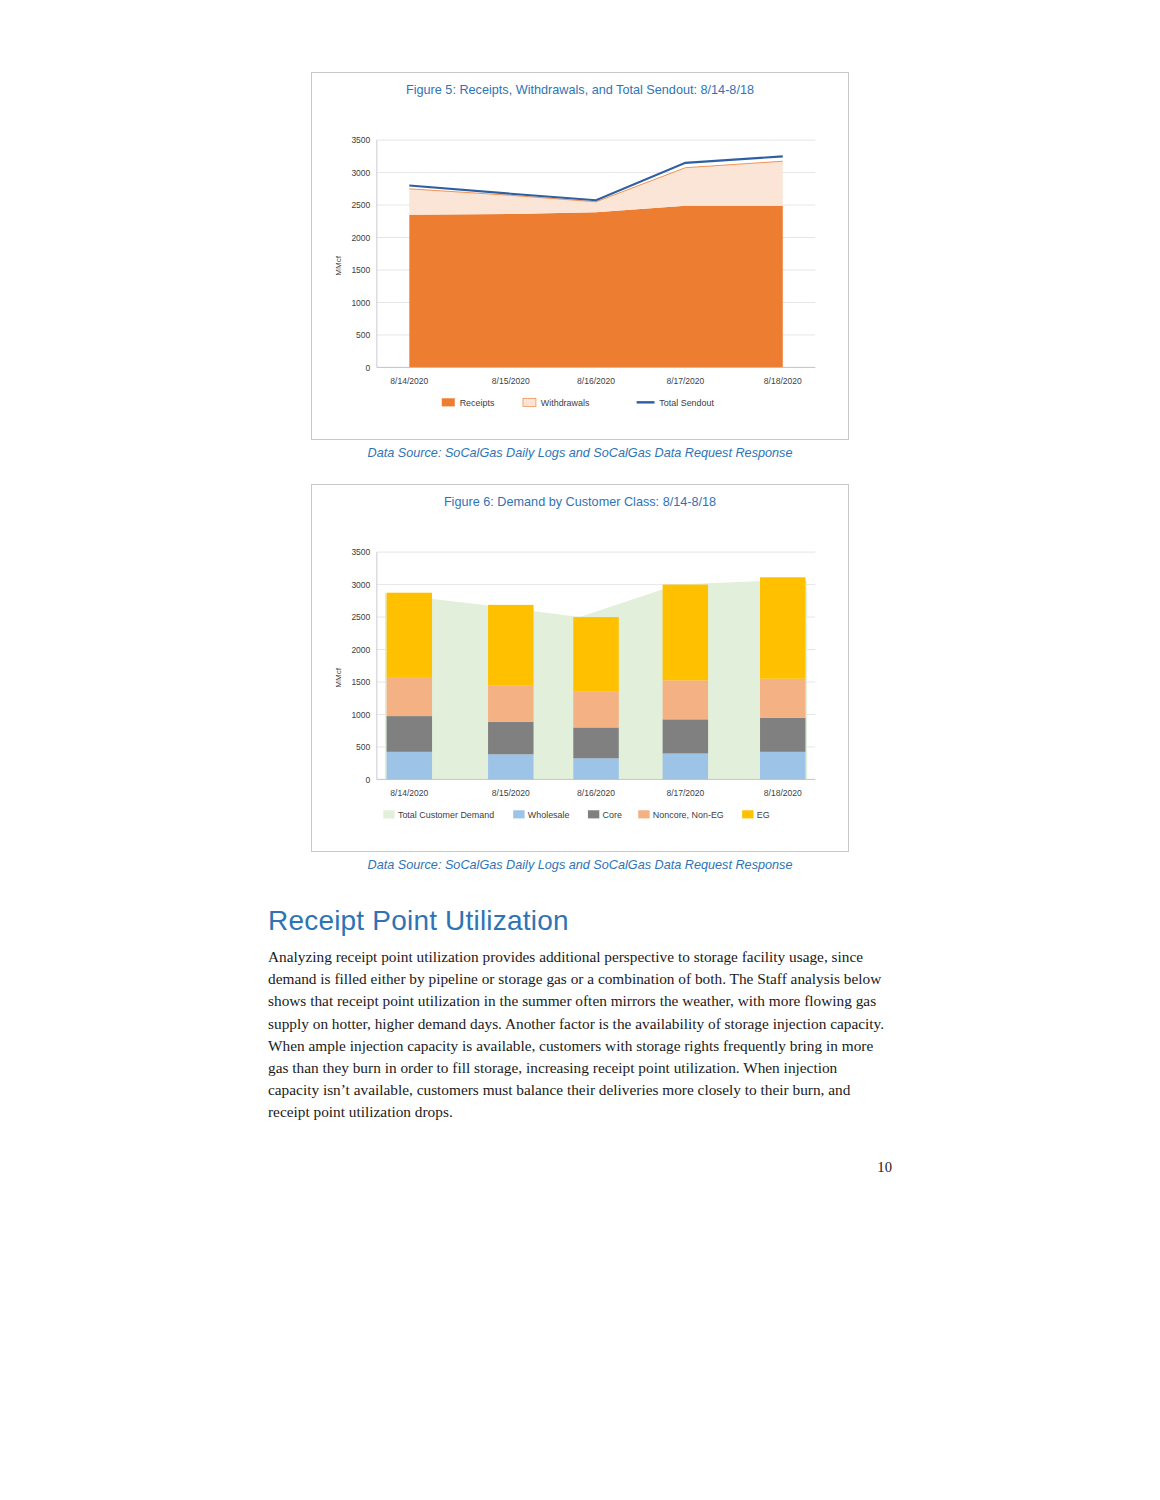Figure 5: Receipts, Withdrawals, and Total Sendout: 8/14-8/18
0 500 1000 1500 2000 2500 3000 3500 MMcf 8/14/2020 8/15/2020 8/16/2020 8/17/2020 8/18/2020 Receipts Withdrawals Total Sendout
Data Source: SoCalGas Daily Logs and SoCalGas Data Request Response
Figure 6: Demand by Customer Class: 8/14-8/18
0 500 1000 1500 2000 2500 3000 3500 MMcf 8/14/2020 8/15/2020 8/16/2020 8/17/2020 8/18/2020 Total Customer Demand Wholesale Core Noncore, Non-EG EG
Data Source: SoCalGas Daily Logs and SoCalGas Data Request Response
Receipt Point Utilization
Analyzing receipt point utilization provides additional perspective to storage facility usage, since demand is filled either by pipeline or storage gas or a combination of both. The Staff analysis below shows that receipt point utilization in the summer often mirrors the weather, with more flowing gas supply on hotter, higher demand days. Another factor is the availability of storage injection capacity. When ample injection capacity is available, customers with storage rights frequently bring in more gas than they burn in order to fill storage, increasing receipt point utilization. When injection capacity isn’t available, customers must balance their deliveries more closely to their burn, and receipt point utilization drops.
10